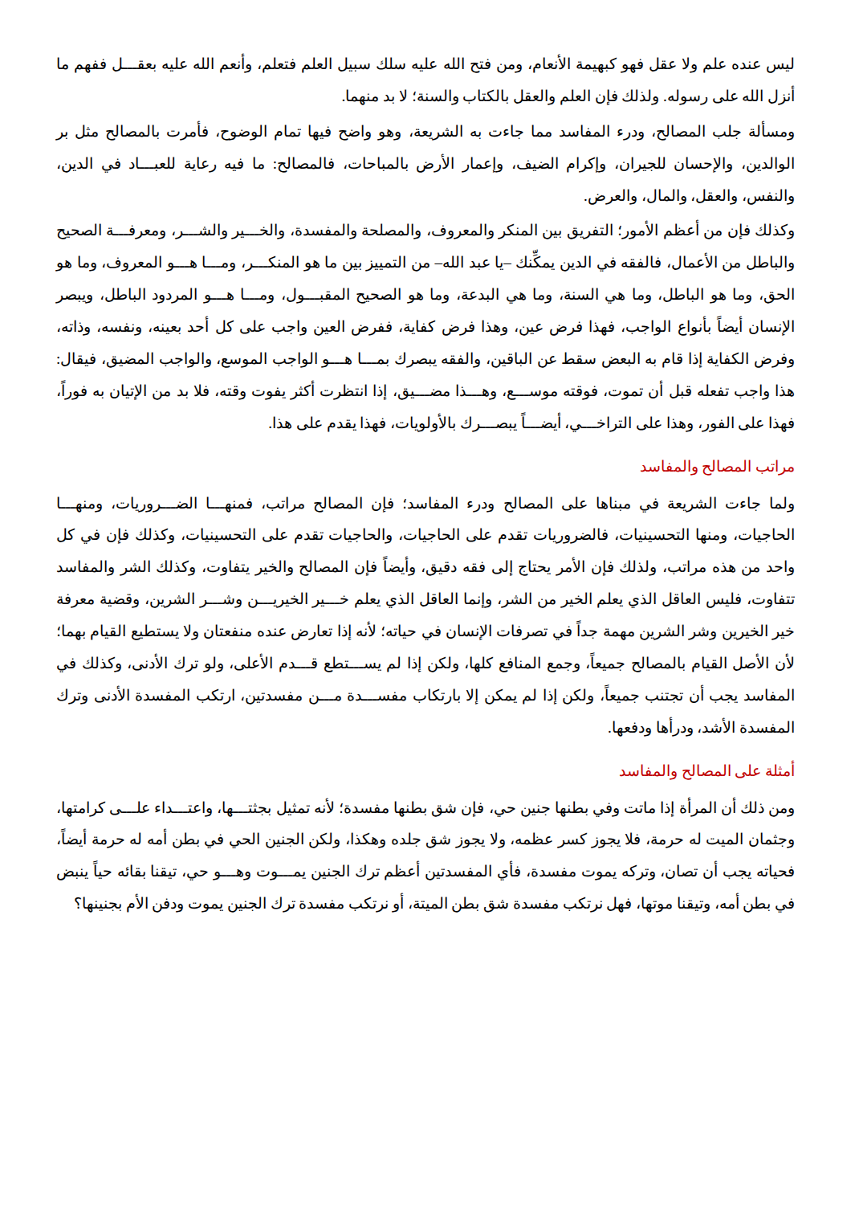ليس عنده علم ولا عقل فهو كبهيمة الأنعام، ومن فتح الله عليه سلك سبيل العلم فتعلم، وأنعم الله عليه بعقـــل ففهم ما أنزل الله على رسوله. ولذلك فإن العلم والعقل بالكتاب والسنة؛ لا بد منهما.
ومسألة جلب المصالح، ودرء المفاسد مما جاءت به الشريعة، وهو واضح فيها تمام الوضوح، فأمرت بالمصالح مثل بر الوالدين، والإحسان للجيران، وإكرام الضيف، وإعمار الأرض بالمباحات، فالمصالح: ما فيه رعاية للعبـــاد في الدين، والنفس، والعقل، والمال، والعرض.
وكذلك فإن من أعظم الأمور؛ التفريق بين المنكر والمعروف، والمصلحة والمفسدة، والخـــير والشـــر، ومعرفـــة الصحيح والباطل من الأعمال، فالفقه في الدين يمكِّنك –يا عبد الله– من التمييز بين ما هو المنكـــر، ومـــا هـــو المعروف، وما هو الحق، وما هو الباطل، وما هي السنة، وما هي البدعة، وما هو الصحيح المقبـــول، ومـــا هـــو المردود الباطل، ويبصر الإنسان أيضاً بأنواع الواجب، فهذا فرض عين، وهذا فرض كفاية، ففرض العين واجب على كل أحد بعينه، ونفسه، وذاته، وفرض الكفاية إذا قام به البعض سقط عن الباقين، والفقه يبصرك بمـــا هـــو الواجب الموسع، والواجب المضيق، فيقال: هذا واجب تفعله قبل أن تموت، فوقته موســـع، وهـــذا مضـــيق، إذا انتظرت أكثر يفوت وقته، فلا بد من الإتيان به فوراً، فهذا على الفور، وهذا على التراخـــي، أيضـــاً يبصـــرك بالأولويات، فهذا يقدم على هذا.
مراتب المصالح والمفاسد
ولما جاءت الشريعة في مبناها على المصالح ودرء المفاسد؛ فإن المصالح مراتب، فمنهـــا الضـــروريات، ومنهـــا الحاجيات، ومنها التحسينيات، فالضروريات تقدم على الحاجيات، والحاجيات تقدم على التحسينيات، وكذلك فإن في كل واحد من هذه مراتب، ولذلك فإن الأمر يحتاج إلى فقه دقيق، وأيضاً فإن المصالح والخير يتفاوت، وكذلك الشر والمفاسد تتفاوت، فليس العاقل الذي يعلم الخير من الشر، وإنما العاقل الذي يعلم خـــير الخيريـــن وشـــر الشرين، وقضية معرفة خير الخيرين وشر الشرين مهمة جداً في تصرفات الإنسان في حياته؛ لأنه إذا تعارض عنده منفعتان ولا يستطيع القيام بهما؛ لأن الأصل القيام بالمصالح جميعاً، وجمع المنافع كلها، ولكن إذا لم يســـتطع قـــدم الأعلى، ولو ترك الأدنى، وكذلك في المفاسد يجب أن تجتنب جميعاً، ولكن إذا لم يمكن إلا بارتكاب مفســـدة مـــن مفسدتين، ارتكب المفسدة الأدنى وترك المفسدة الأشد، ودرأها ودفعها.
أمثلة على المصالح والمفاسد
ومن ذلك أن المرأة إذا ماتت وفي بطنها جنين حي، فإن شق بطنها مفسدة؛ لأنه تمثيل بجثتـــها، واعتـــداء علـــى كرامتها، وجثمان الميت له حرمة، فلا يجوز كسر عظمه، ولا يجوز شق جلده وهكذا، ولكن الجنين الحي في بطن أمه له حرمة أيضاً، فحياته يجب أن تصان، وتركه يموت مفسدة، فأي المفسدتين أعظم ترك الجنين يمـــوت وهـــو حي، تيقنا بقائه حياً ينبض في بطن أمه، وتيقنا موتها، فهل نرتكب مفسدة شق بطن الميتة، أو نرتكب مفسدة ترك الجنين يموت ودفن الأم بجنينها؟